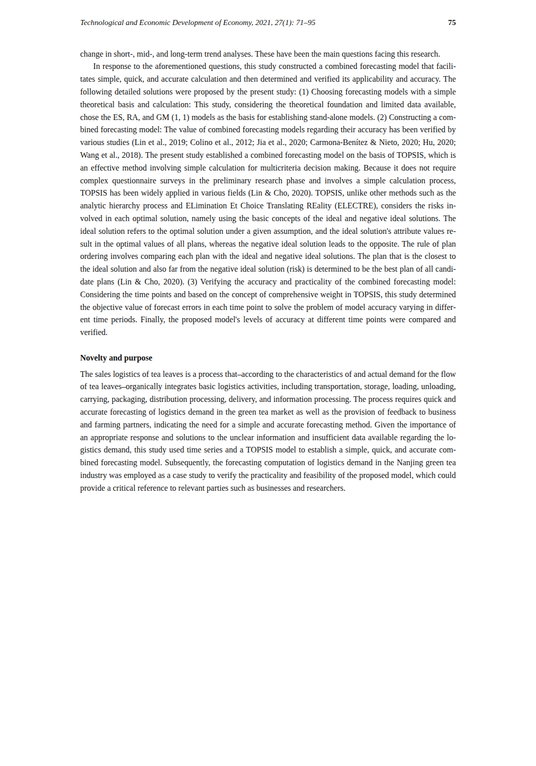Technological and Economic Development of Economy, 2021, 27(1): 71–95 75
change in short-, mid-, and long-term trend analyses. These have been the main questions facing this research.
In response to the aforementioned questions, this study constructed a combined forecasting model that facilitates simple, quick, and accurate calculation and then determined and verified its applicability and accuracy. The following detailed solutions were proposed by the present study: (1) Choosing forecasting models with a simple theoretical basis and calculation: This study, considering the theoretical foundation and limited data available, chose the ES, RA, and GM (1, 1) models as the basis for establishing stand-alone models. (2) Constructing a combined forecasting model: The value of combined forecasting models regarding their accuracy has been verified by various studies (Lin et al., 2019; Colino et al., 2012; Jia et al., 2020; Carmona-Benítez & Nieto, 2020; Hu, 2020; Wang et al., 2018). The present study established a combined forecasting model on the basis of TOPSIS, which is an effective method involving simple calculation for multicriteria decision making. Because it does not require complex questionnaire surveys in the preliminary research phase and involves a simple calculation process, TOPSIS has been widely applied in various fields (Lin & Cho, 2020). TOPSIS, unlike other methods such as the analytic hierarchy process and ELimination Et Choice Translating REality (ELECTRE), considers the risks involved in each optimal solution, namely using the basic concepts of the ideal and negative ideal solutions. The ideal solution refers to the optimal solution under a given assumption, and the ideal solution's attribute values result in the optimal values of all plans, whereas the negative ideal solution leads to the opposite. The rule of plan ordering involves comparing each plan with the ideal and negative ideal solutions. The plan that is the closest to the ideal solution and also far from the negative ideal solution (risk) is determined to be the best plan of all candidate plans (Lin & Cho, 2020). (3) Verifying the accuracy and practicality of the combined forecasting model: Considering the time points and based on the concept of comprehensive weight in TOPSIS, this study determined the objective value of forecast errors in each time point to solve the problem of model accuracy varying in different time periods. Finally, the proposed model's levels of accuracy at different time points were compared and verified.
Novelty and purpose
The sales logistics of tea leaves is a process that–according to the characteristics of and actual demand for the flow of tea leaves–organically integrates basic logistics activities, including transportation, storage, loading, unloading, carrying, packaging, distribution processing, delivery, and information processing. The process requires quick and accurate forecasting of logistics demand in the green tea market as well as the provision of feedback to business and farming partners, indicating the need for a simple and accurate forecasting method. Given the importance of an appropriate response and solutions to the unclear information and insufficient data available regarding the logistics demand, this study used time series and a TOPSIS model to establish a simple, quick, and accurate combined forecasting model. Subsequently, the forecasting computation of logistics demand in the Nanjing green tea industry was employed as a case study to verify the practicality and feasibility of the proposed model, which could provide a critical reference to relevant parties such as businesses and researchers.